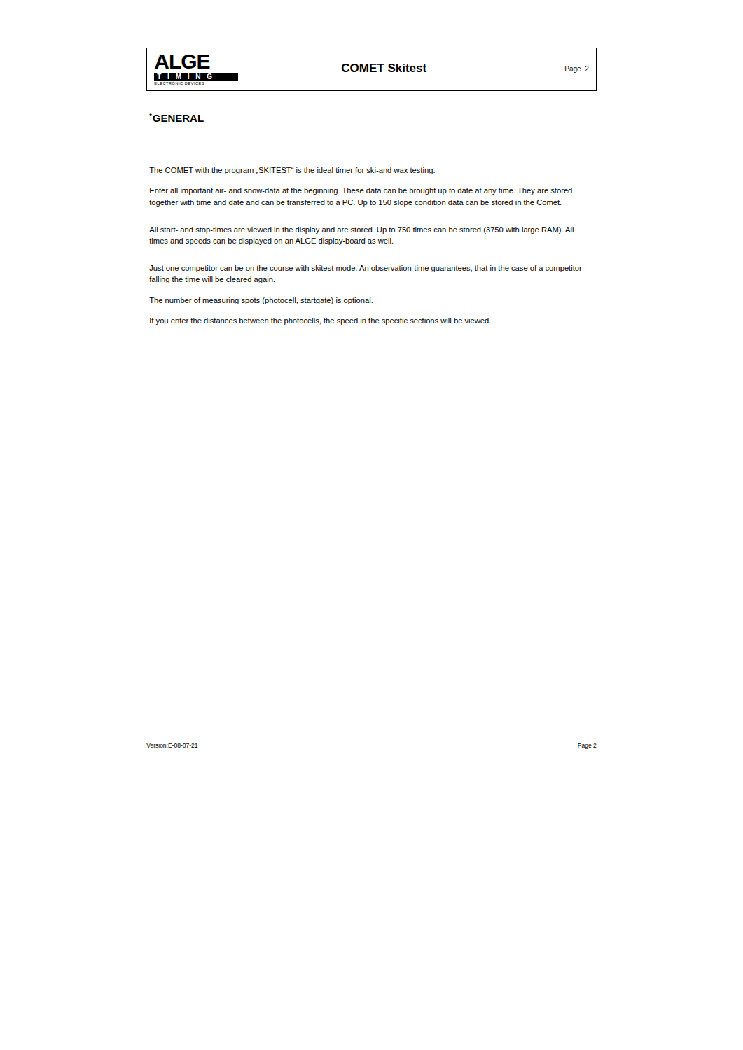ALGE
T I M I N G
ELECTRONIC DEVICES
COMET Skitest
Page 2
*GENERAL
The COMET with the program „SKITEST“ is the ideal timer for ski-and wax testing.
Enter all important air- and snow-data at the beginning. These data can be brought up to date at any time. They are stored together with time and date and can be transferred to a PC. Up to 150 slope condition data can be stored in the Comet.
All start- and stop-times are viewed in the display and are stored. Up to 750 times can be stored (3750 with large RAM). All times and speeds can be displayed on an ALGE display-board as well.
Just one competitor can be on the course with skitest mode. An observation-time guarantees, that in the case of a competitor falling the time will be cleared again.
The number of measuring spots (photocell, startgate) is optional.
If you enter the distances between the photocells, the speed in the specific sections will be viewed.
Version:E-08-07-21
Page 2